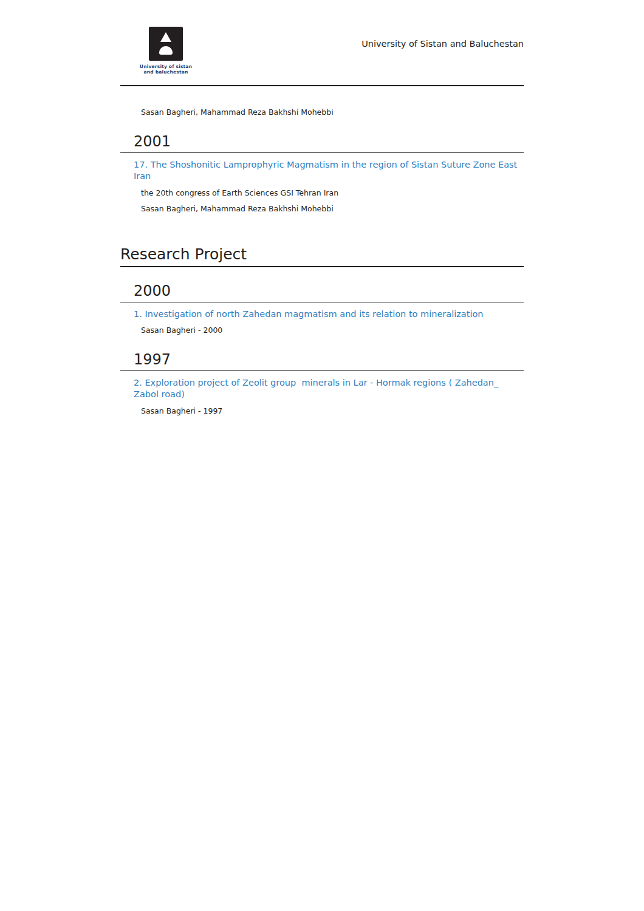University of sistan
and baluchestan
University of Sistan and Baluchestan
Sasan Bagheri, Mahammad Reza Bakhshi Mohebbi
2001
17. The Shoshonitic Lamprophyric Magmatism in the region of Sistan Suture Zone East Iran
the 20th congress of Earth Sciences GSI Tehran Iran
Sasan Bagheri, Mahammad Reza Bakhshi Mohebbi
Research Project
2000
1. Investigation of north Zahedan magmatism and its relation to mineralization
Sasan Bagheri - 2000
1997
2. Exploration project of Zeolit group minerals in Lar - Hormak regions ( Zahedan_ Zabol road)
Sasan Bagheri - 1997